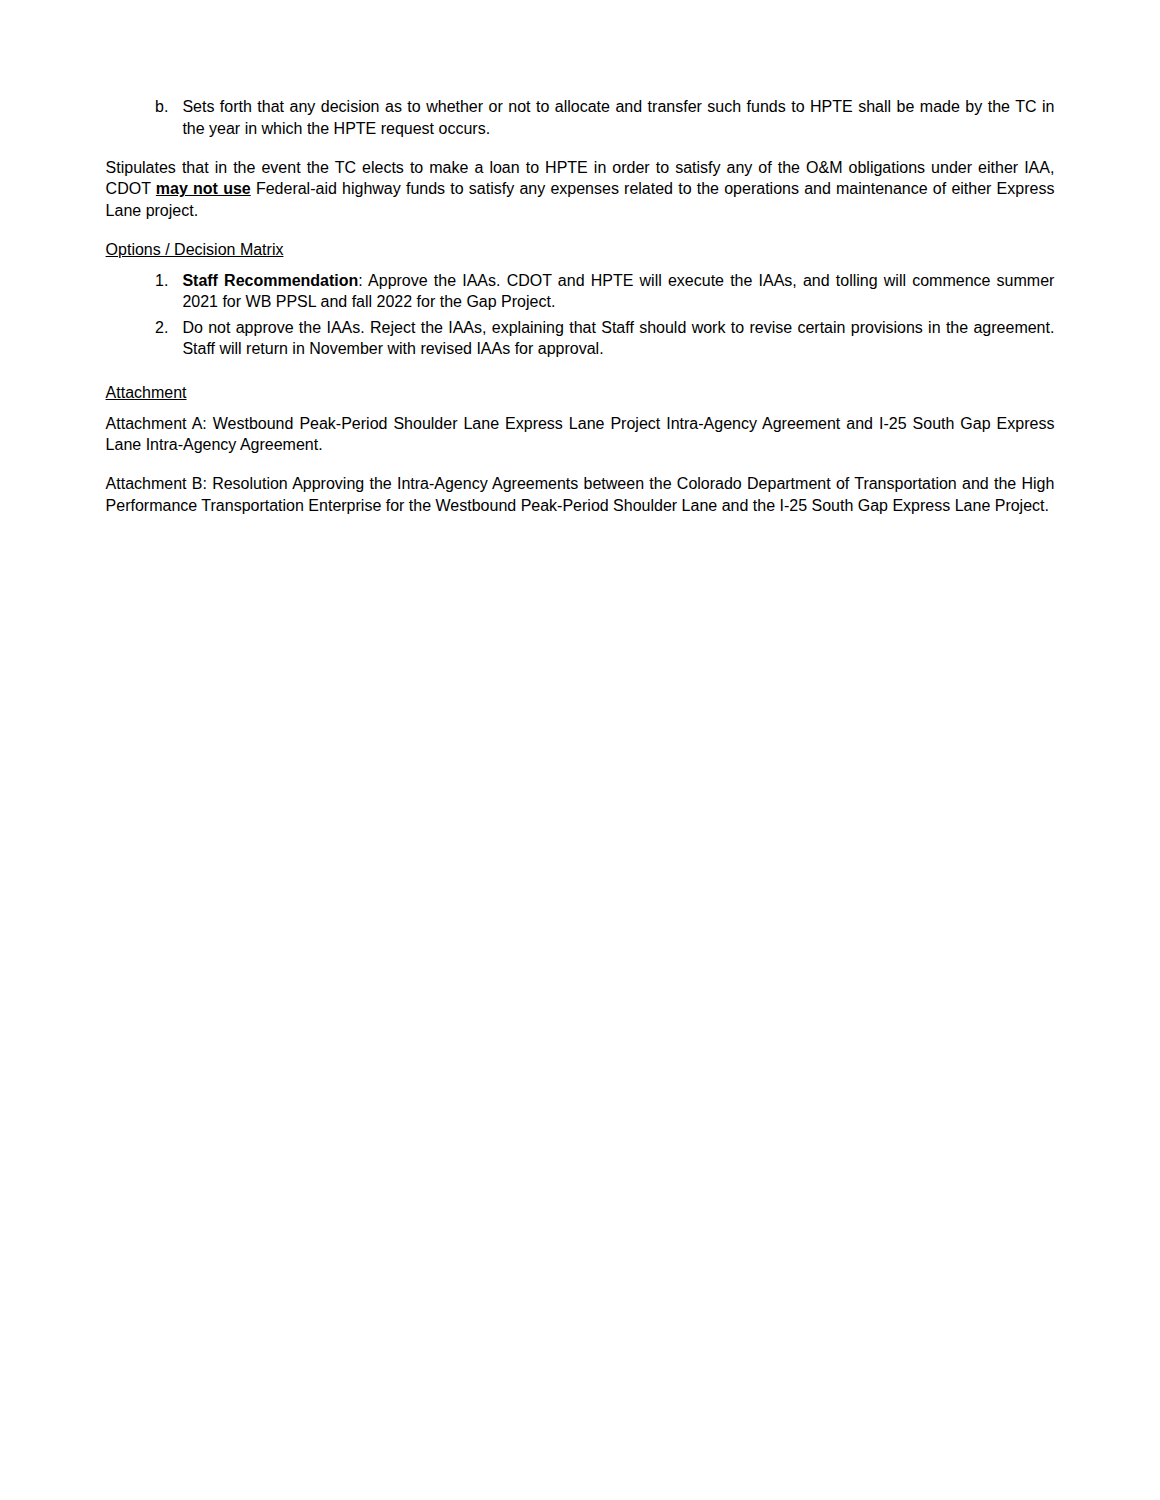Sets forth that any decision as to whether or not to allocate and transfer such funds to HPTE shall be made by the TC in the year in which the HPTE request occurs.
Stipulates that in the event the TC elects to make a loan to HPTE in order to satisfy any of the O&M obligations under either IAA, CDOT may not use Federal-aid highway funds to satisfy any expenses related to the operations and maintenance of either Express Lane project.
Options / Decision Matrix
Staff Recommendation: Approve the IAAs. CDOT and HPTE will execute the IAAs, and tolling will commence summer 2021 for WB PPSL and fall 2022 for the Gap Project.
Do not approve the IAAs. Reject the IAAs, explaining that Staff should work to revise certain provisions in the agreement. Staff will return in November with revised IAAs for approval.
Attachment
Attachment A: Westbound Peak-Period Shoulder Lane Express Lane Project Intra-Agency Agreement and I-25 South Gap Express Lane Intra-Agency Agreement.
Attachment B: Resolution Approving the Intra-Agency Agreements between the Colorado Department of Transportation and the High Performance Transportation Enterprise for the Westbound Peak-Period Shoulder Lane and the I-25 South Gap Express Lane Project.